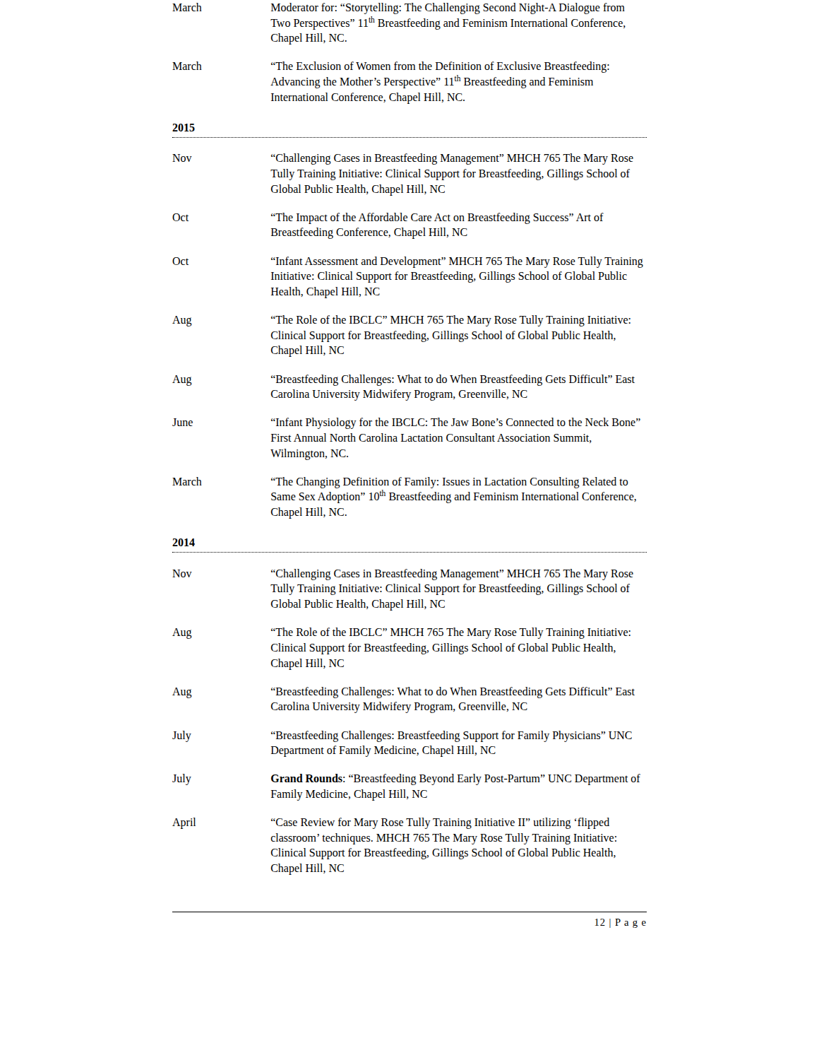| March | Moderator for: “Storytelling: The Challenging Second Night-A Dialogue from Two Perspectives” 11 th Breastfeeding and Feminism International Conference, Chapel Hill, NC. |
| March | “The Exclusion of Women from the Definition of Exclusive Breastfeeding: Advancing the Mother’s Perspective” 11 th Breastfeeding and Feminism International Conference, Chapel Hill, NC. |
2015
| Nov | “Challenging Cases in Breastfeeding Management” MHCH 765 The Mary Rose Tully Training Initiative: Clinical Support for Breastfeeding, Gillings School of Global Public Health, Chapel Hill, NC |
| Oct | “The Impact of the Affordable Care Act on Breastfeeding Success” Art of Breastfeeding Conference, Chapel Hill, NC |
| Oct | “Infant Assessment and Development” MHCH 765 The Mary Rose Tully Training Initiative: Clinical Support for Breastfeeding, Gillings School of Global Public Health, Chapel Hill, NC |
| Aug | “The Role of the IBCLC” MHCH 765 The Mary Rose Tully Training Initiative: Clinical Support for Breastfeeding, Gillings School of Global Public Health, Chapel Hill, NC |
| Aug | “Breastfeeding Challenges: What to do When Breastfeeding Gets Difficult” East Carolina University Midwifery Program, Greenville, NC |
| June | “Infant Physiology for the IBCLC: The Jaw Bone’s Connected to the Neck Bone” First Annual North Carolina Lactation Consultant Association Summit, Wilmington, NC. |
| March | “The Changing Definition of Family: Issues in Lactation Consulting Related to Same Sex Adoption” 10 th Breastfeeding and Feminism International Conference, Chapel Hill, NC. |
2014
| Nov | “Challenging Cases in Breastfeeding Management” MHCH 765 The Mary Rose Tully Training Initiative: Clinical Support for Breastfeeding, Gillings School of Global Public Health, Chapel Hill, NC |
| Aug | “The Role of the IBCLC” MHCH 765 The Mary Rose Tully Training Initiative: Clinical Support for Breastfeeding, Gillings School of Global Public Health, Chapel Hill, NC |
| Aug | “Breastfeeding Challenges: What to do When Breastfeeding Gets Difficult” East Carolina University Midwifery Program, Greenville, NC |
| July | “Breastfeeding Challenges: Breastfeeding Support for Family Physicians” UNC Department of Family Medicine, Chapel Hill, NC |
| July | Grand Rounds : “Breastfeeding Beyond Early Post-Partum” UNC Department of Family Medicine, Chapel Hill, NC |
| April | “Case Review for Mary Rose Tully Training Initiative II” utilizing ‘flipped classroom’ techniques. MHCH 765 The Mary Rose Tully Training Initiative: Clinical Support for Breastfeeding, Gillings School of Global Public Health, Chapel Hill, NC |
12 | P a g e